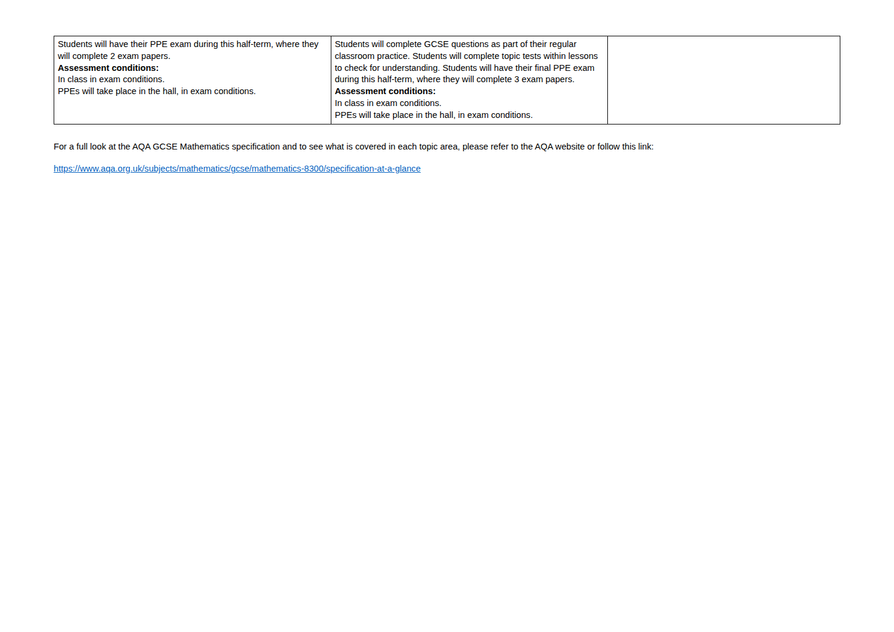| Students will have their PPE exam during this half-term, where they will complete 2 exam papers. Assessment conditions: In class in exam conditions. PPEs will take place in the hall, in exam conditions. | Students will complete GCSE questions as part of their regular classroom practice. Students will complete topic tests within lessons to check for understanding. Students will have their final PPE exam during this half-term, where they will complete 3 exam papers. Assessment conditions: In class in exam conditions. PPEs will take place in the hall, in exam conditions. | |
For a full look at the AQA GCSE Mathematics specification and to see what is covered in each topic area, please refer to the AQA website or follow this link:
https://www.aqa.org.uk/subjects/mathematics/gcse/mathematics-8300/specification-at-a-glance